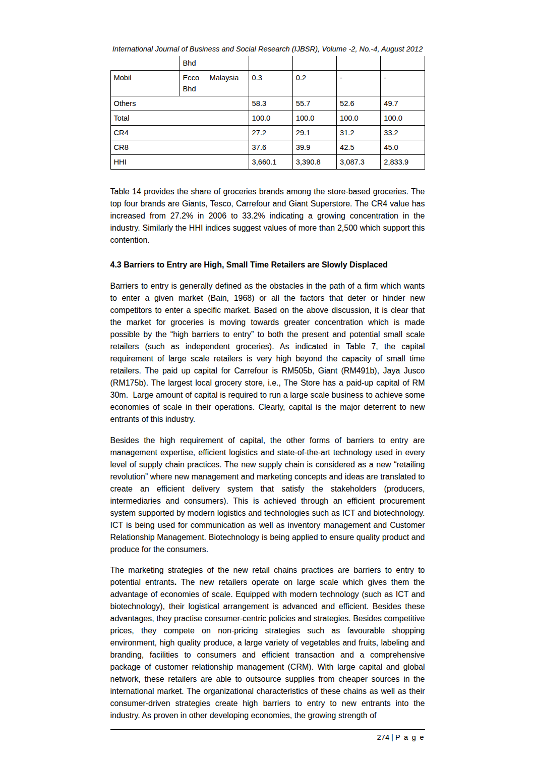International Journal of Business and Social Research (IJBSR), Volume -2, No.-4, August 2012
| | Bhd | | | | |
| Mobil | Ecco Malaysia Bhd | 0.3 | 0.2 | - | - |
| Others | 58.3 | 55.7 | 52.6 | 49.7 |
| Total | 100.0 | 100.0 | 100.0 | 100.0 |
| CR4 | 27.2 | 29.1 | 31.2 | 33.2 |
| CR8 | 37.6 | 39.9 | 42.5 | 45.0 |
| HHI | 3,660.1 | 3,390.8 | 3,087.3 | 2,833.9 |
Table 14 provides the share of groceries brands among the store-based groceries. The top four brands are Giants, Tesco, Carrefour and Giant Superstore. The CR4 value has increased from 27.2% in 2006 to 33.2% indicating a growing concentration in the industry. Similarly the HHI indices suggest values of more than 2,500 which support this contention.
4.3 Barriers to Entry are High, Small Time Retailers are Slowly Displaced
Barriers to entry is generally defined as the obstacles in the path of a firm which wants to enter a given market (Bain, 1968) or all the factors that deter or hinder new competitors to enter a specific market. Based on the above discussion, it is clear that the market for groceries is moving towards greater concentration which is made possible by the “high barriers to entry” to both the present and potential small scale retailers (such as independent groceries). As indicated in Table 7, the capital requirement of large scale retailers is very high beyond the capacity of small time retailers. The paid up capital for Carrefour is RM505b, Giant (RM491b), Jaya Jusco (RM175b). The largest local grocery store, i.e., The Store has a paid-up capital of RM 30m. Large amount of capital is required to run a large scale business to achieve some economies of scale in their operations. Clearly, capital is the major deterrent to new entrants of this industry.
Besides the high requirement of capital, the other forms of barriers to entry are management expertise, efficient logistics and state-of-the-art technology used in every level of supply chain practices. The new supply chain is considered as a new “retailing revolution” where new management and marketing concepts and ideas are translated to create an efficient delivery system that satisfy the stakeholders (producers, intermediaries and consumers). This is achieved through an efficient procurement system supported by modern logistics and technologies such as ICT and biotechnology. ICT is being used for communication as well as inventory management and Customer Relationship Management. Biotechnology is being applied to ensure quality product and produce for the consumers.
The marketing strategies of the new retail chains practices are barriers to entry to potential entrants. The new retailers operate on large scale which gives them the advantage of economies of scale. Equipped with modern technology (such as ICT and biotechnology), their logistical arrangement is advanced and efficient. Besides these advantages, they practise consumer-centric policies and strategies. Besides competitive prices, they compete on non-pricing strategies such as favourable shopping environment, high quality produce, a large variety of vegetables and fruits, labeling and branding, facilities to consumers and efficient transaction and a comprehensive package of customer relationship management (CRM). With large capital and global network, these retailers are able to outsource supplies from cheaper sources in the international market. The organizational characteristics of these chains as well as their consumer-driven strategies create high barriers to entry to new entrants into the industry. As proven in other developing economies, the growing strength of
274 | P a g e